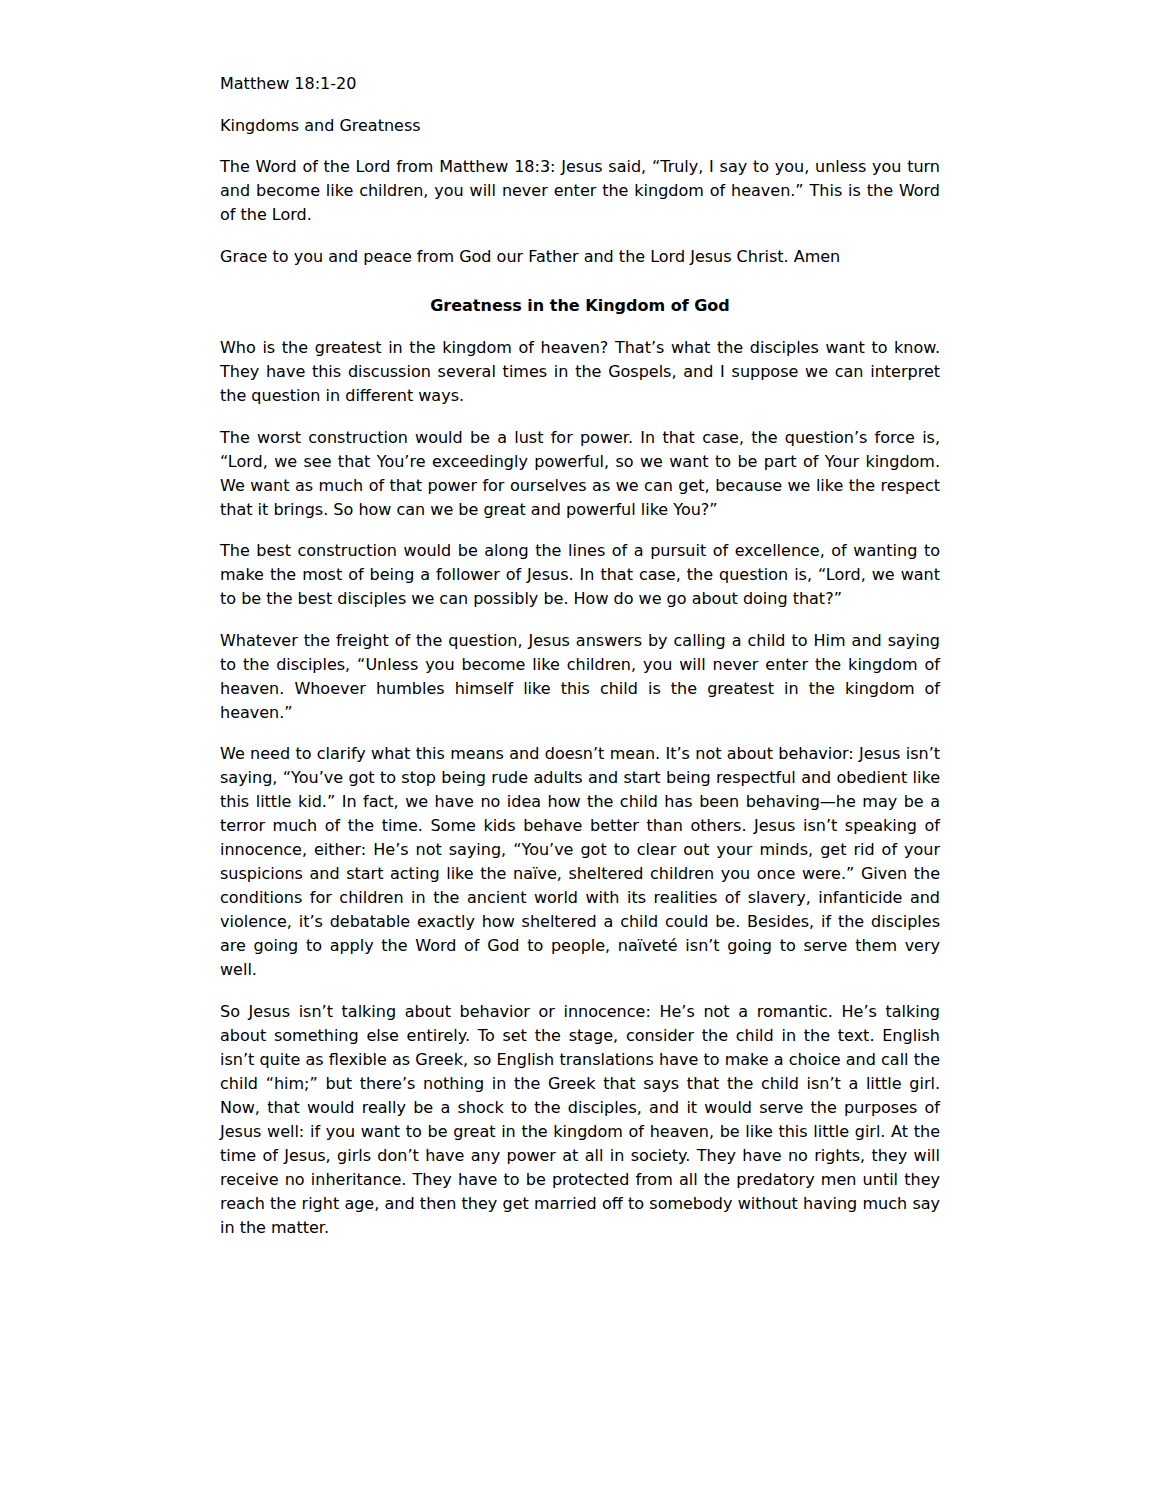Matthew 18:1-20
Kingdoms and Greatness
The Word of the Lord from Matthew 18:3: Jesus said, “Truly, I say to you, unless you turn and become like children, you will never enter the kingdom of heaven.” This is the Word of the Lord.
Grace to you and peace from God our Father and the Lord Jesus Christ. Amen
Greatness in the Kingdom of God
Who is the greatest in the kingdom of heaven? That’s what the disciples want to know. They have this discussion several times in the Gospels, and I suppose we can interpret the question in different ways.
The worst construction would be a lust for power. In that case, the question’s force is, “Lord, we see that You’re exceedingly powerful, so we want to be part of Your kingdom. We want as much of that power for ourselves as we can get, because we like the respect that it brings. So how can we be great and powerful like You?”
The best construction would be along the lines of a pursuit of excellence, of wanting to make the most of being a follower of Jesus. In that case, the question is, “Lord, we want to be the best disciples we can possibly be. How do we go about doing that?”
Whatever the freight of the question, Jesus answers by calling a child to Him and saying to the disciples, “Unless you become like children, you will never enter the kingdom of heaven. Whoever humbles himself like this child is the greatest in the kingdom of heaven.”
We need to clarify what this means and doesn’t mean. It’s not about behavior: Jesus isn’t saying, “You’ve got to stop being rude adults and start being respectful and obedient like this little kid.” In fact, we have no idea how the child has been behaving—he may be a terror much of the time. Some kids behave better than others. Jesus isn’t speaking of innocence, either: He’s not saying, “You’ve got to clear out your minds, get rid of your suspicions and start acting like the naïve, sheltered children you once were.” Given the conditions for children in the ancient world with its realities of slavery, infanticide and violence, it’s debatable exactly how sheltered a child could be. Besides, if the disciples are going to apply the Word of God to people, naïveté isn’t going to serve them very well.
So Jesus isn’t talking about behavior or innocence: He’s not a romantic. He’s talking about something else entirely. To set the stage, consider the child in the text. English isn’t quite as flexible as Greek, so English translations have to make a choice and call the child “him;” but there’s nothing in the Greek that says that the child isn’t a little girl. Now, that would really be a shock to the disciples, and it would serve the purposes of Jesus well: if you want to be great in the kingdom of heaven, be like this little girl. At the time of Jesus, girls don’t have any power at all in society. They have no rights, they will receive no inheritance. They have to be protected from all the predatory men until they reach the right age, and then they get married off to somebody without having much say in the matter.